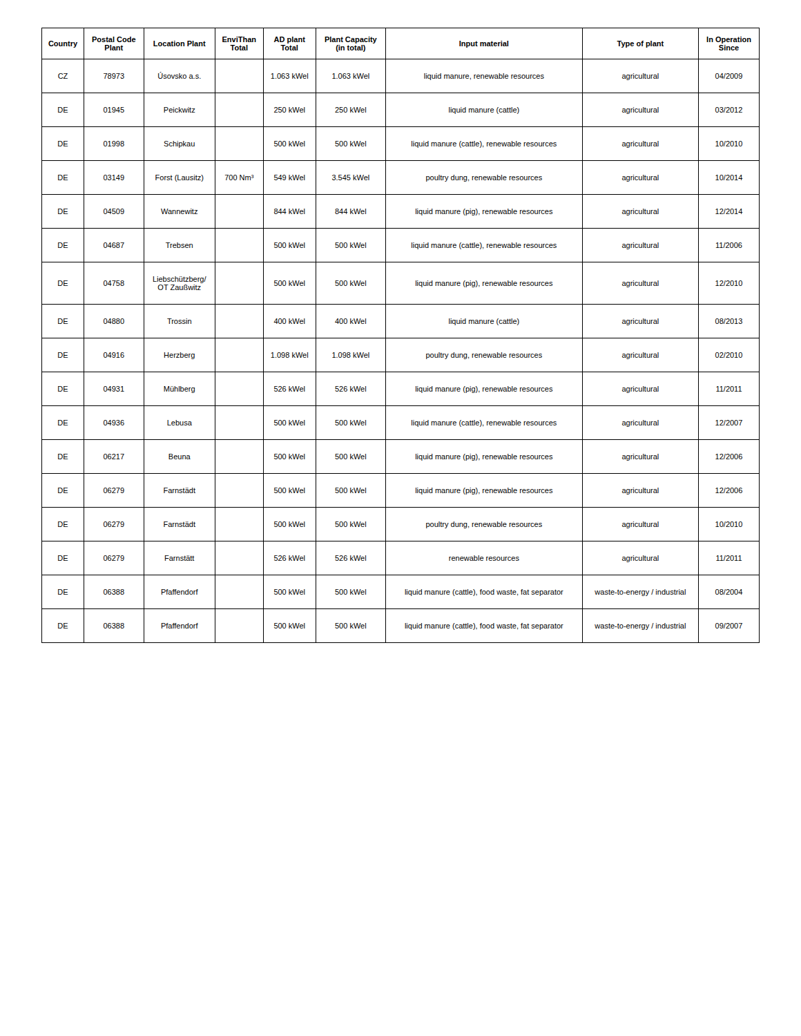| Country | Postal Code Plant | Location Plant | EnviThan Total | AD plant Total | Plant Capacity (in total) | Input material | Type of plant | In Operation Since |
| --- | --- | --- | --- | --- | --- | --- | --- | --- |
| CZ | 78973 | Úsovsko a.s. | | 1.063 kWel | 1.063 kWel | liquid manure, renewable resources | agricultural | 04/2009 |
| DE | 01945 | Peickwitz | | 250 kWel | 250 kWel | liquid manure (cattle) | agricultural | 03/2012 |
| DE | 01998 | Schipkau | | 500 kWel | 500 kWel | liquid manure (cattle), renewable resources | agricultural | 10/2010 |
| DE | 03149 | Forst (Lausitz) | 700 Nm³ | 549 kWel | 3.545 kWel | poultry dung, renewable resources | agricultural | 10/2014 |
| DE | 04509 | Wannewitz | | 844 kWel | 844 kWel | liquid manure (pig), renewable resources | agricultural | 12/2014 |
| DE | 04687 | Trebsen | | 500 kWel | 500 kWel | liquid manure (cattle), renewable resources | agricultural | 11/2006 |
| DE | 04758 | Liebschützberg/ OT Zaußwitz | | 500 kWel | 500 kWel | liquid manure (pig), renewable resources | agricultural | 12/2010 |
| DE | 04880 | Trossin | | 400 kWel | 400 kWel | liquid manure (cattle) | agricultural | 08/2013 |
| DE | 04916 | Herzberg | | 1.098 kWel | 1.098 kWel | poultry dung, renewable resources | agricultural | 02/2010 |
| DE | 04931 | Mühlberg | | 526 kWel | 526 kWel | liquid manure (pig), renewable resources | agricultural | 11/2011 |
| DE | 04936 | Lebusa | | 500 kWel | 500 kWel | liquid manure (cattle), renewable resources | agricultural | 12/2007 |
| DE | 06217 | Beuna | | 500 kWel | 500 kWel | liquid manure (pig), renewable resources | agricultural | 12/2006 |
| DE | 06279 | Farnstädt | | 500 kWel | 500 kWel | liquid manure (pig), renewable resources | agricultural | 12/2006 |
| DE | 06279 | Farnstädt | | 500 kWel | 500 kWel | poultry dung, renewable resources | agricultural | 10/2010 |
| DE | 06279 | Farnstätt | | 526 kWel | 526 kWel | renewable resources | agricultural | 11/2011 |
| DE | 06388 | Pfaffendorf | | 500 kWel | 500 kWel | liquid manure (cattle), food waste, fat separator | waste-to-energy / industrial | 08/2004 |
| DE | 06388 | Pfaffendorf | | 500 kWel | 500 kWel | liquid manure (cattle), food waste, fat separator | waste-to-energy / industrial | 09/2007 |